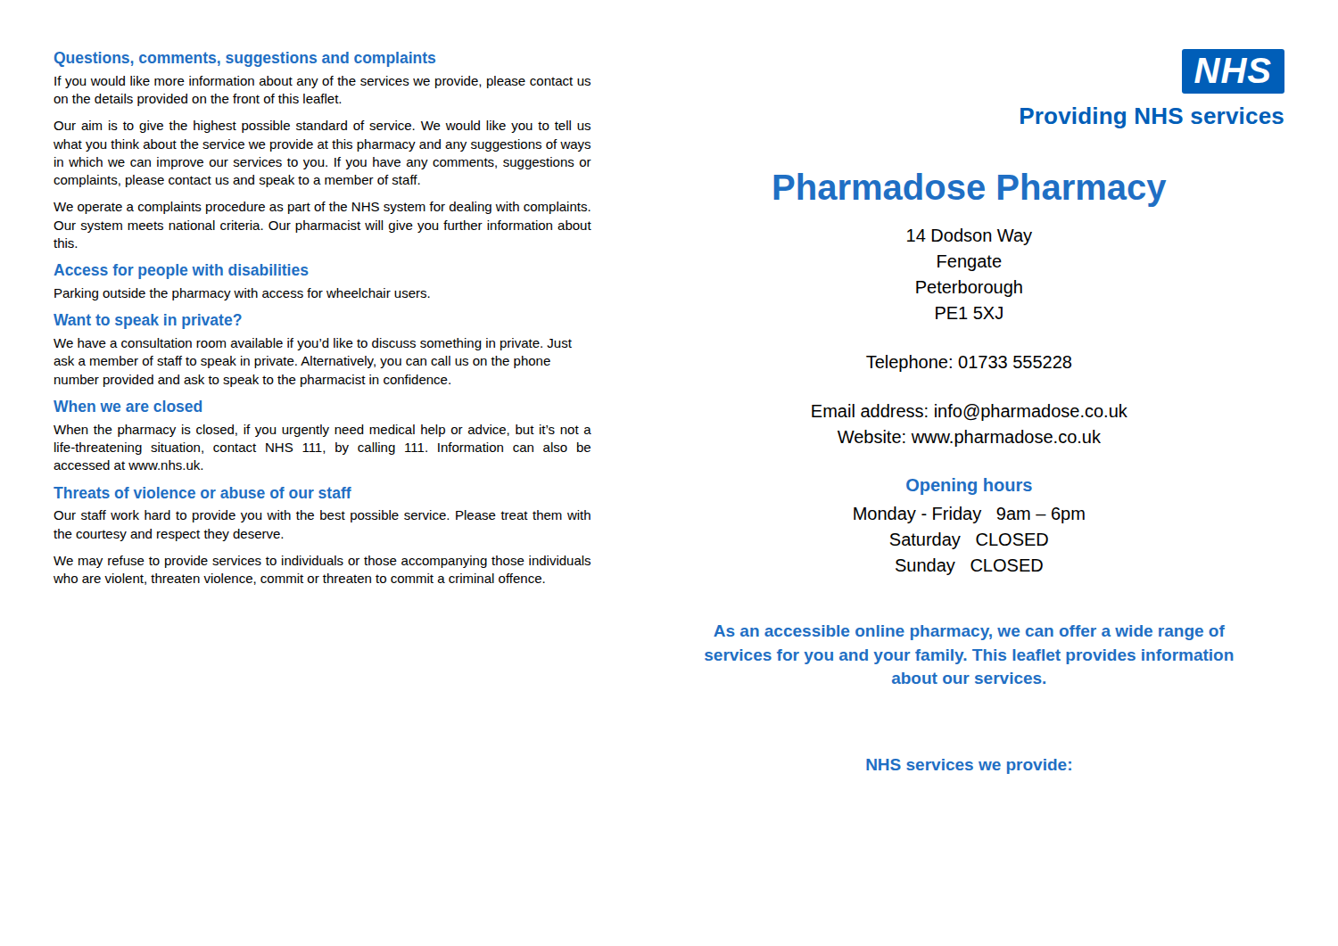Questions, comments, suggestions and complaints
If you would like more information about any of the services we provide, please contact us on the details provided on the front of this leaflet.
Our aim is to give the highest possible standard of service. We would like you to tell us what you think about the service we provide at this pharmacy and any suggestions of ways in which we can improve our services to you. If you have any comments, suggestions or complaints, please contact us and speak to a member of staff.
We operate a complaints procedure as part of the NHS system for dealing with complaints. Our system meets national criteria. Our pharmacist will give you further information about this.
Access for people with disabilities
Parking outside the pharmacy with access for wheelchair users.
Want to speak in private?
We have a consultation room available if you’d like to discuss something in private. Just ask a member of staff to speak in private. Alternatively, you can call us on the phone number provided and ask to speak to the pharmacist in confidence.
When we are closed
When the pharmacy is closed, if you urgently need medical help or advice, but it’s not a life-threatening situation, contact NHS 111, by calling 111. Information can also be accessed at www.nhs.uk.
Threats of violence or abuse of our staff
Our staff work hard to provide you with the best possible service. Please treat them with the courtesy and respect they deserve.
We may refuse to provide services to individuals or those accompanying those individuals who are violent, threaten violence, commit or threaten to commit a criminal offence.
NHS
Providing NHS services
Pharmadose Pharmacy
14 Dodson Way
Fengate
Peterborough
PE1 5XJ
Telephone: 01733 555228
Email address: info@pharmadose.co.uk
Website: www.pharmadose.co.uk
Opening hours
Monday - Friday 9am – 6pm
Saturday CLOSED
Sunday CLOSED
As an accessible online pharmacy, we can offer a wide range of services for you and your family. This leaflet provides information about our services.
NHS services we provide: